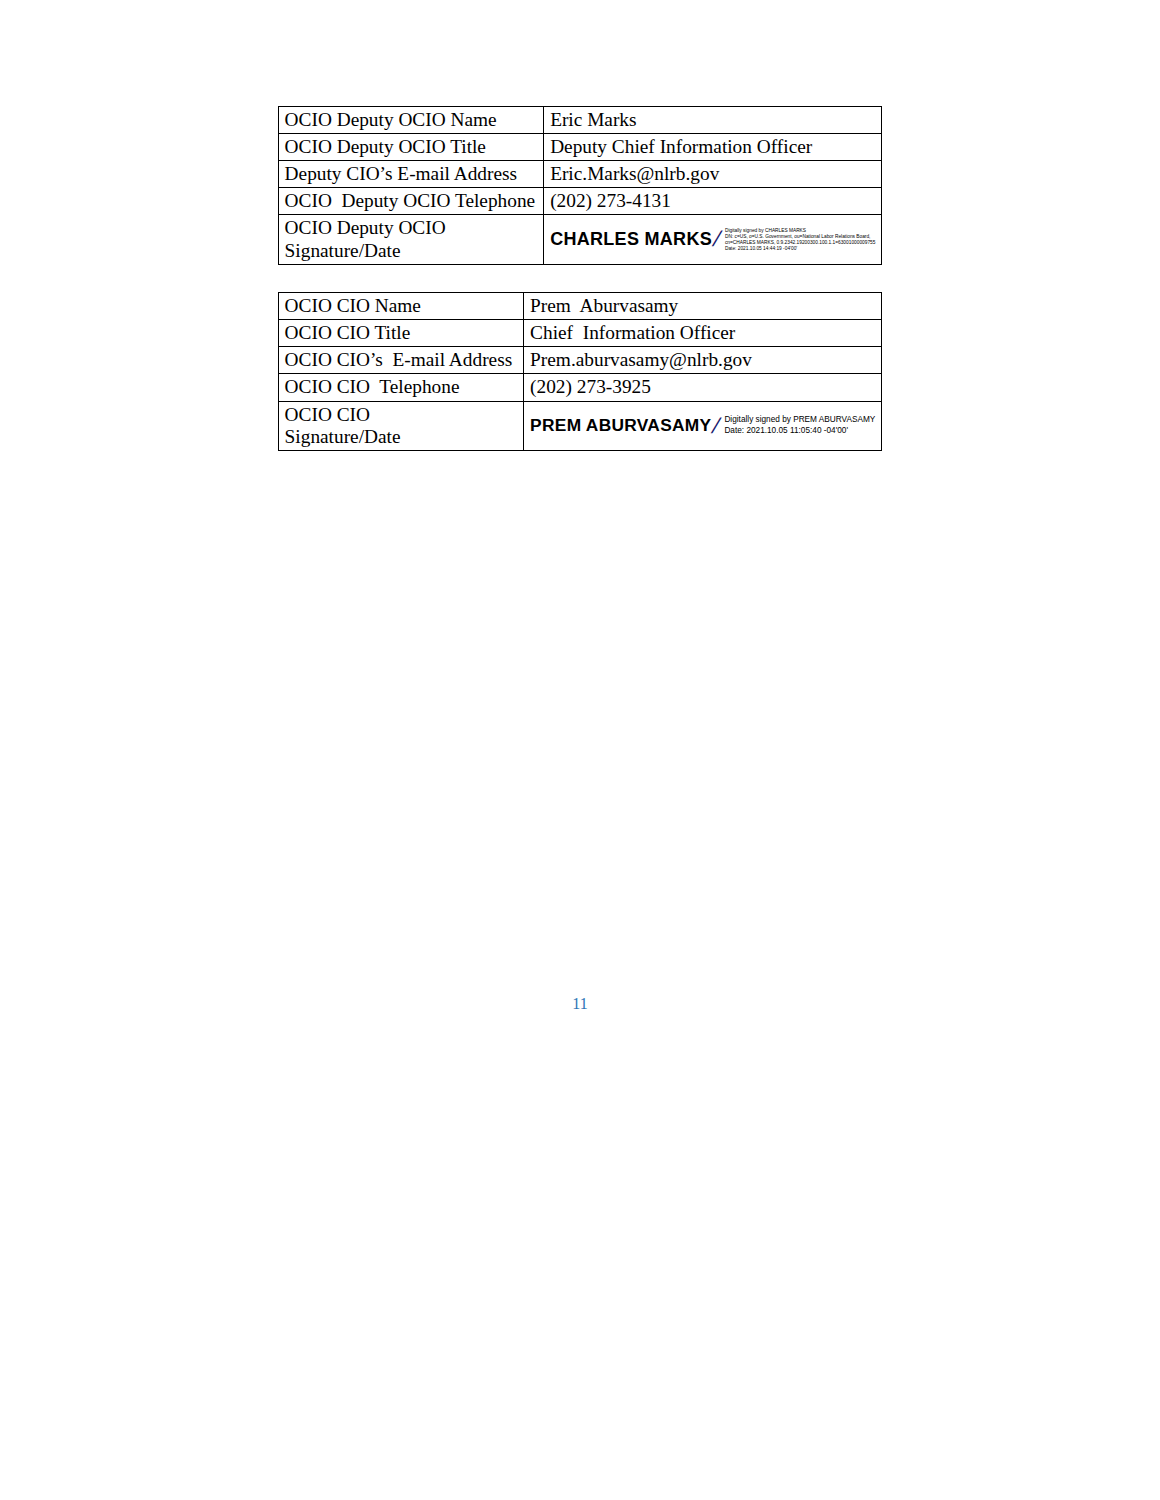| OCIO Deputy OCIO Name | Eric Marks |
| OCIO Deputy OCIO Title | Deputy Chief Information Officer |
| Deputy CIO’s E-mail Address | Eric.Marks@nlrb.gov |
| OCIO Deputy OCIO Telephone | (202) 273-4131 |
| OCIO Deputy OCIO Signature/Date | CHARLES MARKS / Digitally signed by CHARLES MARKS DN: c=US, o=U.S. Government, ou=National Labor Relations Board, cn=CHARLES MARKS, 0.9.2342.19200300.100.1.1=63001000009755 Date: 2021.10.05 14:44:19 -04'00' |
| OCIO CIO Name | Prem Aburvasamy |
| OCIO CIO Title | Chief Information Officer |
| OCIO CIO’s E-mail Address | Prem.aburvasamy@nlrb.gov |
| OCIO CIO Telephone | (202) 273-3925 |
| OCIO CIO Signature/Date | PREM ABURVASAMY / Digitally signed by PREM ABURVASAMY Date: 2021.10.05 11:05:40 -04'00' |
11